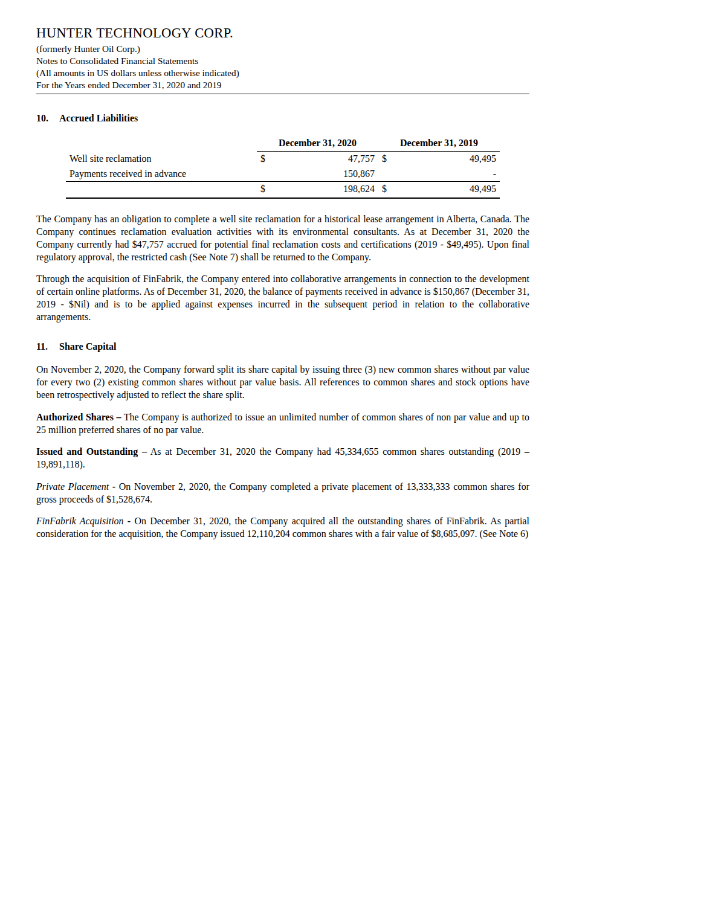HUNTER TECHNOLOGY CORP.
(formerly Hunter Oil Corp.)
Notes to Consolidated Financial Statements
(All amounts in US dollars unless otherwise indicated)
For the Years ended December 31, 2020 and 2019
10. Accrued Liabilities
| | December 31, 2020 | December 31, 2019 |
| --- | --- | --- |
| Well site reclamation | $ | 47,757 | $ | 49,495 |
| Payments received in advance | | 150,867 | | - |
| | $ | 198,624 | $ | 49,495 |
The Company has an obligation to complete a well site reclamation for a historical lease arrangement in Alberta, Canada. The Company continues reclamation evaluation activities with its environmental consultants. As at December 31, 2020 the Company currently had $47,757 accrued for potential final reclamation costs and certifications (2019 - $49,495). Upon final regulatory approval, the restricted cash (See Note 7) shall be returned to the Company.
Through the acquisition of FinFabrik, the Company entered into collaborative arrangements in connection to the development of certain online platforms. As of December 31, 2020, the balance of payments received in advance is $150,867 (December 31, 2019 - $Nil) and is to be applied against expenses incurred in the subsequent period in relation to the collaborative arrangements.
11. Share Capital
On November 2, 2020, the Company forward split its share capital by issuing three (3) new common shares without par value for every two (2) existing common shares without par value basis. All references to common shares and stock options have been retrospectively adjusted to reflect the share split.
Authorized Shares – The Company is authorized to issue an unlimited number of common shares of non par value and up to 25 million preferred shares of no par value.
Issued and Outstanding – As at December 31, 2020 the Company had 45,334,655 common shares outstanding (2019 – 19,891,118).
Private Placement - On November 2, 2020, the Company completed a private placement of 13,333,333 common shares for gross proceeds of $1,528,674.
FinFabrik Acquisition - On December 31, 2020, the Company acquired all the outstanding shares of FinFabrik. As partial consideration for the acquisition, the Company issued 12,110,204 common shares with a fair value of $8,685,097. (See Note 6)